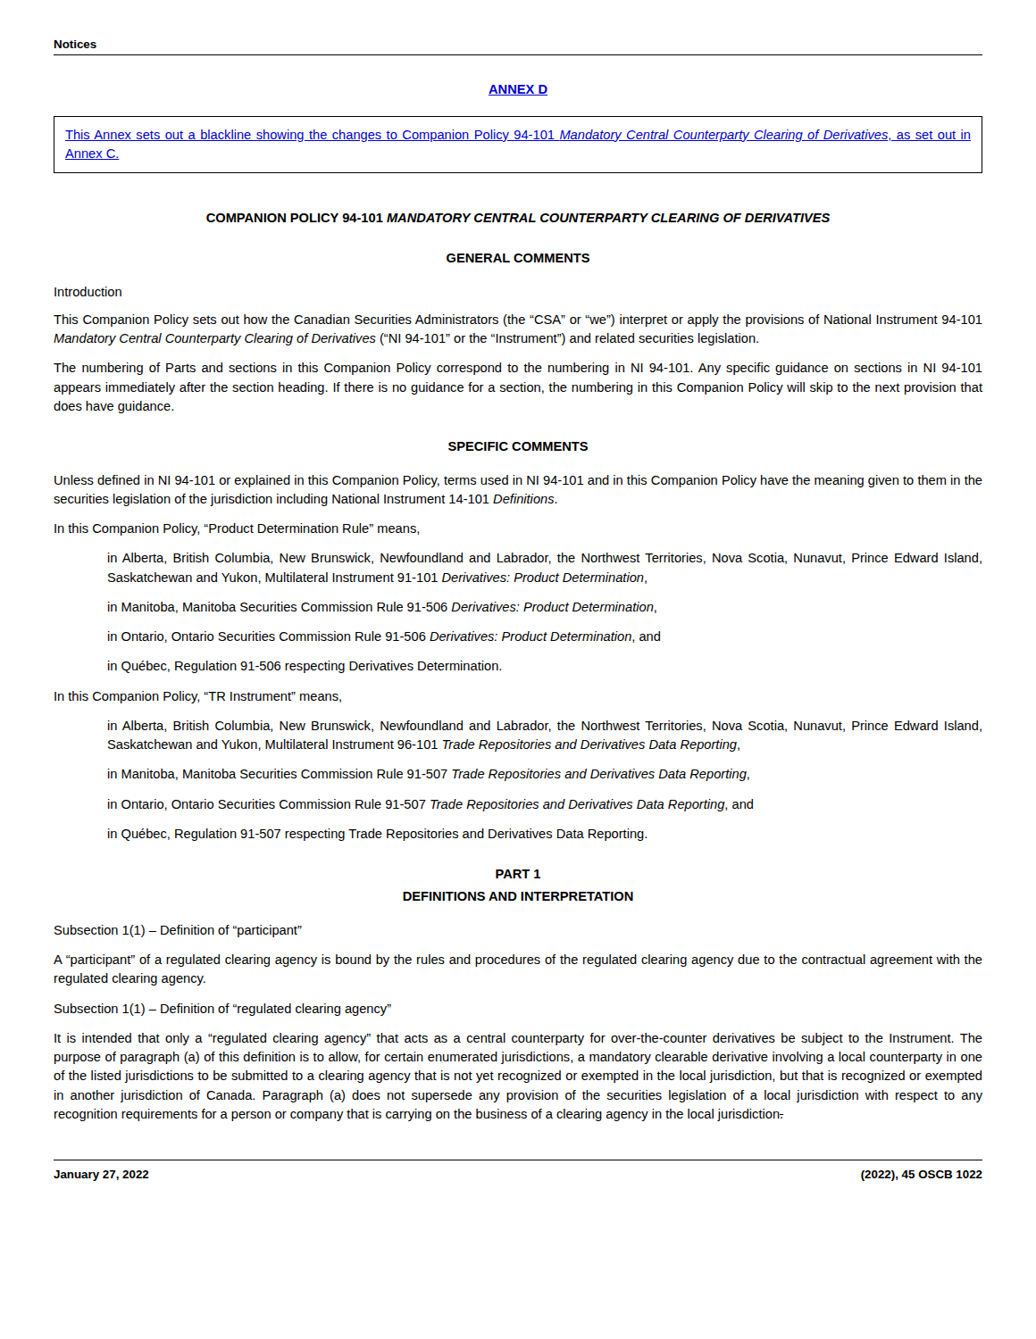Notices
ANNEX D
This Annex sets out a blackline showing the changes to Companion Policy 94-101 Mandatory Central Counterparty Clearing of Derivatives, as set out in Annex C.
COMPANION POLICY 94-101 MANDATORY CENTRAL COUNTERPARTY CLEARING OF DERIVATIVES
GENERAL COMMENTS
Introduction
This Companion Policy sets out how the Canadian Securities Administrators (the “CSA” or “we”) interpret or apply the provisions of National Instrument 94-101 Mandatory Central Counterparty Clearing of Derivatives (“NI 94-101” or the “Instrument”) and related securities legislation.
The numbering of Parts and sections in this Companion Policy correspond to the numbering in NI 94-101. Any specific guidance on sections in NI 94-101 appears immediately after the section heading. If there is no guidance for a section, the numbering in this Companion Policy will skip to the next provision that does have guidance.
SPECIFIC COMMENTS
Unless defined in NI 94-101 or explained in this Companion Policy, terms used in NI 94-101 and in this Companion Policy have the meaning given to them in the securities legislation of the jurisdiction including National Instrument 14-101 Definitions.
In this Companion Policy, “Product Determination Rule” means,
in Alberta, British Columbia, New Brunswick, Newfoundland and Labrador, the Northwest Territories, Nova Scotia, Nunavut, Prince Edward Island, Saskatchewan and Yukon, Multilateral Instrument 91-101 Derivatives: Product Determination,
in Manitoba, Manitoba Securities Commission Rule 91-506 Derivatives: Product Determination,
in Ontario, Ontario Securities Commission Rule 91-506 Derivatives: Product Determination, and
in Québec, Regulation 91-506 respecting Derivatives Determination.
In this Companion Policy, “TR Instrument” means,
in Alberta, British Columbia, New Brunswick, Newfoundland and Labrador, the Northwest Territories, Nova Scotia, Nunavut, Prince Edward Island, Saskatchewan and Yukon, Multilateral Instrument 96-101 Trade Repositories and Derivatives Data Reporting,
in Manitoba, Manitoba Securities Commission Rule 91-507 Trade Repositories and Derivatives Data Reporting,
in Ontario, Ontario Securities Commission Rule 91-507 Trade Repositories and Derivatives Data Reporting, and
in Québec, Regulation 91-507 respecting Trade Repositories and Derivatives Data Reporting.
PART 1
DEFINITIONS AND INTERPRETATION
Subsection 1(1) – Definition of “participant”
A “participant” of a regulated clearing agency is bound by the rules and procedures of the regulated clearing agency due to the contractual agreement with the regulated clearing agency.
Subsection 1(1) – Definition of “regulated clearing agency”
It is intended that only a “regulated clearing agency” that acts as a central counterparty for over-the-counter derivatives be subject to the Instrument. The purpose of paragraph (a) of this definition is to allow, for certain enumerated jurisdictions, a mandatory clearable derivative involving a local counterparty in one of the listed jurisdictions to be submitted to a clearing agency that is not yet recognized or exempted in the local jurisdiction, but that is recognized or exempted in another jurisdiction of Canada. Paragraph (a) does not supersede any provision of the securities legislation of a local jurisdiction with respect to any recognition requirements for a person or company that is carrying on the business of a clearing agency in the local jurisdiction.
January 27, 2022 (2022), 45 OSCB 1022